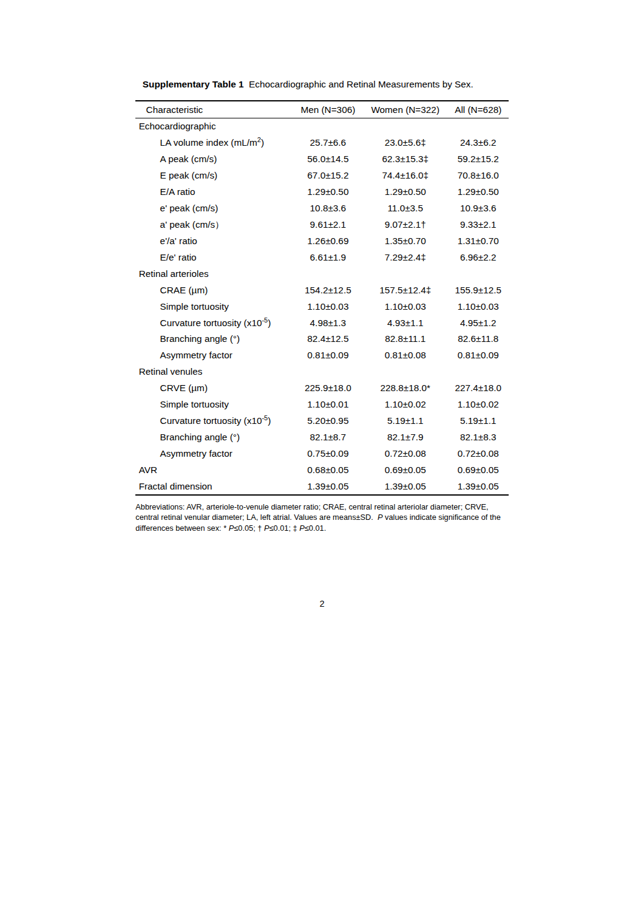Supplementary Table 1 Echocardiographic and Retinal Measurements by Sex.
| Characteristic | Men (N=306) | Women (N=322) | All (N=628) |
| --- | --- | --- | --- |
| Echocardiographic | | | |
| LA volume index (mL/m 2 ) | 25.7±6.6 | 23.0±5.6‡ | 24.3±6.2 |
| A peak (cm/s) | 56.0±14.5 | 62.3±15.3‡ | 59.2±15.2 |
| E peak (cm/s) | 67.0±15.2 | 74.4±16.0‡ | 70.8±16.0 |
| E/A ratio | 1.29±0.50 | 1.29±0.50 | 1.29±0.50 |
| e' peak (cm/s) | 10.8±3.6 | 11.0±3.5 | 10.9±3.6 |
| a' peak (cm/s ） | 9.61±2.1 | 9.07±2.1† | 9.33±2.1 |
| e'/a' ratio | 1.26±0.69 | 1.35±0.70 | 1.31±0.70 |
| E/e' ratio | 6.61±1.9 | 7.29±2.4‡ | 6.96±2.2 |
| Retinal arterioles | | | |
| CRAE (µm) | 154.2±12.5 | 157.5±12.4‡ | 155.9±12.5 |
| Simple tortuosity | 1.10±0.03 | 1.10±0.03 | 1.10±0.03 |
| Curvature tortuosity (x10 -5 ) | 4.98±1.3 | 4.93±1.1 | 4.95±1.2 |
| Branching angle (°) | 82.4±12.5 | 82.8±11.1 | 82.6±11.8 |
| Asymmetry factor | 0.81±0.09 | 0.81±0.08 | 0.81±0.09 |
| Retinal venules | | | |
| CRVE (µm) | 225.9±18.0 | 228.8±18.0* | 227.4±18.0 |
| Simple tortuosity | 1.10±0.01 | 1.10±0.02 | 1.10±0.02 |
| Curvature tortuosity (x10 -5 ) | 5.20±0.95 | 5.19±1.1 | 5.19±1.1 |
| Branching angle (°) | 82.1±8.7 | 82.1±7.9 | 82.1±8.3 |
| Asymmetry factor | 0.75±0.09 | 0.72±0.08 | 0.72±0.08 |
| AVR | 0.68±0.05 | 0.69±0.05 | 0.69±0.05 |
| Fractal dimension | 1.39±0.05 | 1.39±0.05 | 1.39±0.05 |
Abbreviations: AVR, arteriole-to-venule diameter ratio; CRAE, central retinal arteriolar diameter; CRVE, central retinal venular diameter; LA, left atrial. Values are means±SD. P values indicate significance of the differences between sex: * P≤0.05; † P≤0.01; ‡ P≤0.01.
2